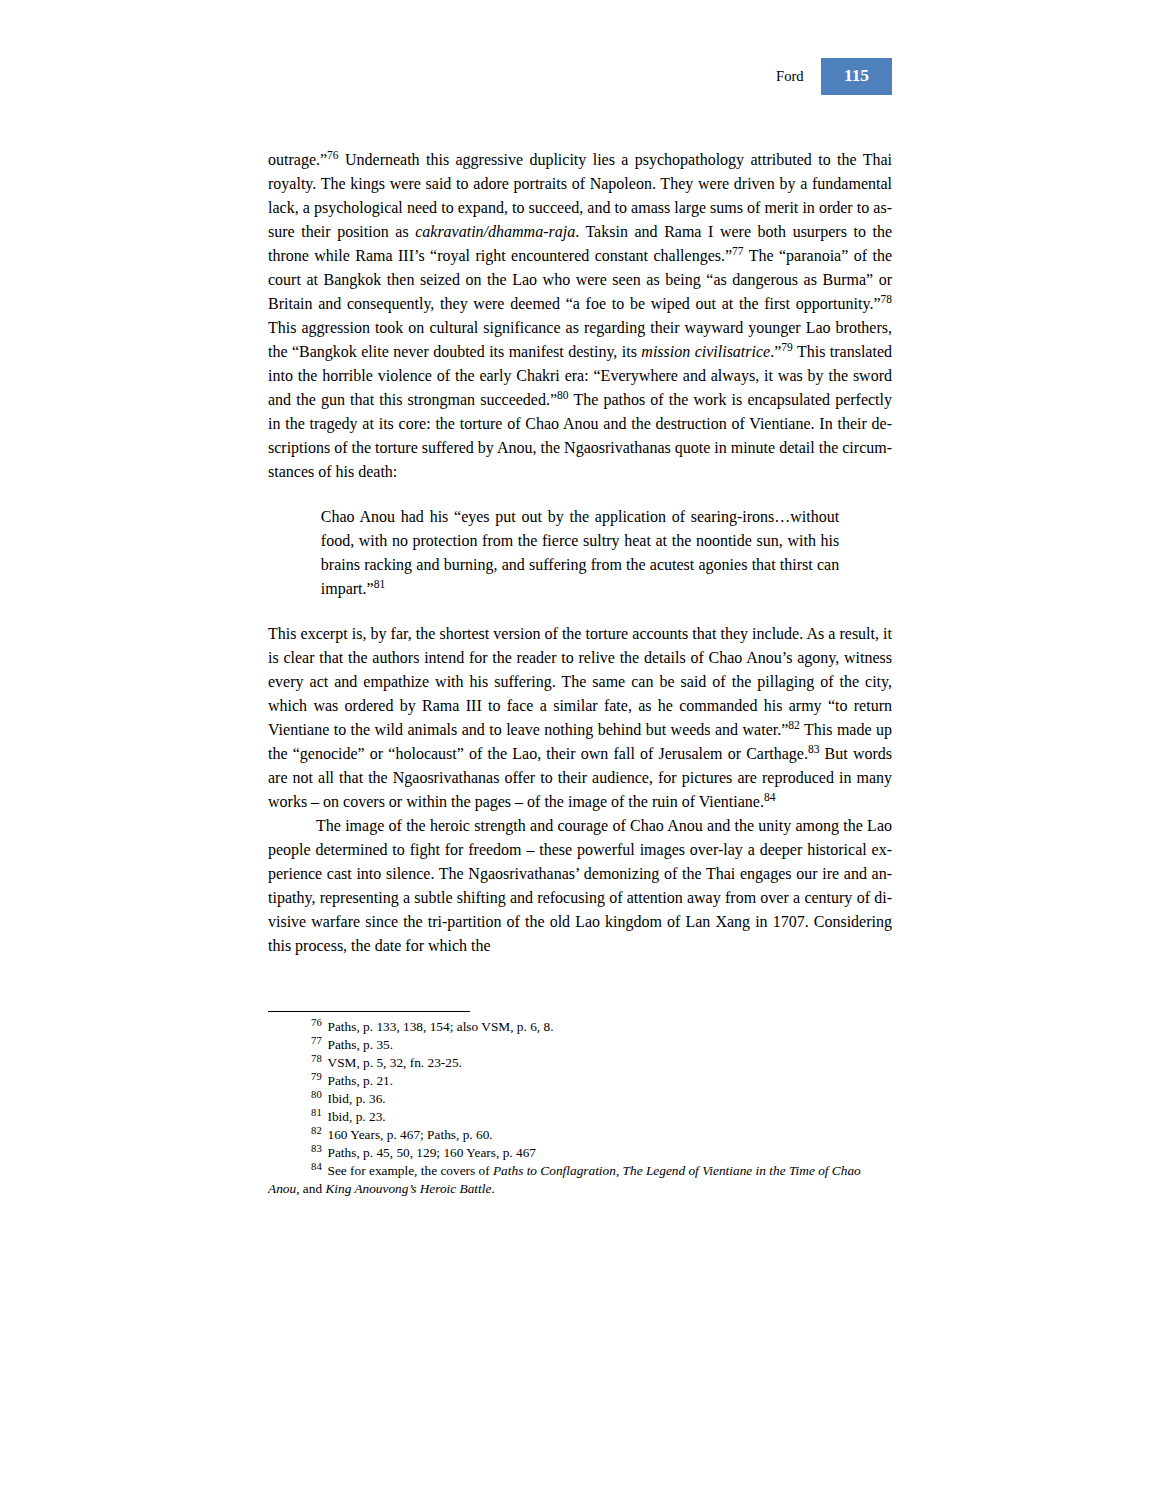Ford 115
outrage.”76 Underneath this aggressive duplicity lies a psychopathology attributed to the Thai royalty. The kings were said to adore portraits of Napoleon. They were driven by a fundamental lack, a psychological need to expand, to succeed, and to amass large sums of merit in order to assure their position as cakravatin/dhamma-raja. Taksin and Rama I were both usurpers to the throne while Rama III’s “royal right encountered constant challenges.”77 The “paranoia” of the court at Bangkok then seized on the Lao who were seen as being “as dangerous as Burma” or Britain and consequently, they were deemed “a foe to be wiped out at the first opportunity.”78 This aggression took on cultural significance as regarding their wayward younger Lao brothers, the “Bangkok elite never doubted its manifest destiny, its mission civilisatrice.”79 This translated into the horrible violence of the early Chakri era: “Everywhere and always, it was by the sword and the gun that this strongman succeeded.”80 The pathos of the work is encapsulated perfectly in the tragedy at its core: the torture of Chao Anou and the destruction of Vientiane. In their descriptions of the torture suffered by Anou, the Ngaosrivathanas quote in minute detail the circumstances of his death:
Chao Anou had his “eyes put out by the application of searing-irons…without food, with no protection from the fierce sultry heat at the noontide sun, with his brains racking and burning, and suffering from the acutest agonies that thirst can impart.”81
This excerpt is, by far, the shortest version of the torture accounts that they include. As a result, it is clear that the authors intend for the reader to relive the details of Chao Anou’s agony, witness every act and empathize with his suffering. The same can be said of the pillaging of the city, which was ordered by Rama III to face a similar fate, as he commanded his army “to return Vientiane to the wild animals and to leave nothing behind but weeds and water.”82 This made up the “genocide” or “holocaust” of the Lao, their own fall of Jerusalem or Carthage.83 But words are not all that the Ngaosrivathanas offer to their audience, for pictures are reproduced in many works – on covers or within the pages – of the image of the ruin of Vientiane.84
The image of the heroic strength and courage of Chao Anou and the unity among the Lao people determined to fight for freedom – these powerful images over-lay a deeper historical experience cast into silence. The Ngaosrivathanas’ demonizing of the Thai engages our ire and antipathy, representing a subtle shifting and refocusing of attention away from over a century of divisive warfare since the tri-partition of the old Lao kingdom of Lan Xang in 1707. Considering this process, the date for which the
76 Paths, p. 133, 138, 154; also VSM, p. 6, 8.
77 Paths, p. 35.
78 VSM, p. 5, 32, fn. 23-25.
79 Paths, p. 21.
80 Ibid, p. 36.
81 Ibid, p. 23.
82160 Years, p. 467; Paths, p. 60.
83 Paths, p. 45, 50, 129; 160 Years, p. 467
84 See for example, the covers of Paths to Conflagration, The Legend of Vientiane in the Time of Chao Anou, and King Anouvong’s Heroic Battle.